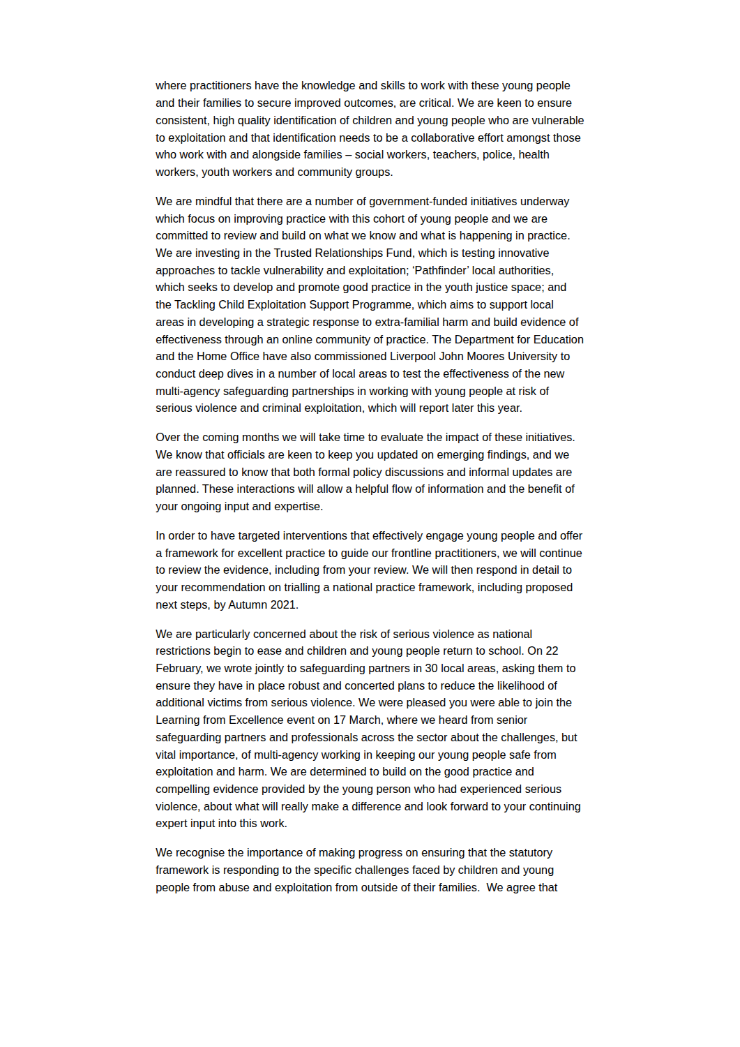where practitioners have the knowledge and skills to work with these young people and their families to secure improved outcomes, are critical. We are keen to ensure consistent, high quality identification of children and young people who are vulnerable to exploitation and that identification needs to be a collaborative effort amongst those who work with and alongside families – social workers, teachers, police, health workers, youth workers and community groups.
We are mindful that there are a number of government-funded initiatives underway which focus on improving practice with this cohort of young people and we are committed to review and build on what we know and what is happening in practice. We are investing in the Trusted Relationships Fund, which is testing innovative approaches to tackle vulnerability and exploitation; ‘Pathfinder’ local authorities, which seeks to develop and promote good practice in the youth justice space; and the Tackling Child Exploitation Support Programme, which aims to support local areas in developing a strategic response to extra-familial harm and build evidence of effectiveness through an online community of practice. The Department for Education and the Home Office have also commissioned Liverpool John Moores University to conduct deep dives in a number of local areas to test the effectiveness of the new multi-agency safeguarding partnerships in working with young people at risk of serious violence and criminal exploitation, which will report later this year.
Over the coming months we will take time to evaluate the impact of these initiatives. We know that officials are keen to keep you updated on emerging findings, and we are reassured to know that both formal policy discussions and informal updates are planned. These interactions will allow a helpful flow of information and the benefit of your ongoing input and expertise.
In order to have targeted interventions that effectively engage young people and offer a framework for excellent practice to guide our frontline practitioners, we will continue to review the evidence, including from your review. We will then respond in detail to your recommendation on trialling a national practice framework, including proposed next steps, by Autumn 2021.
We are particularly concerned about the risk of serious violence as national restrictions begin to ease and children and young people return to school. On 22 February, we wrote jointly to safeguarding partners in 30 local areas, asking them to ensure they have in place robust and concerted plans to reduce the likelihood of additional victims from serious violence. We were pleased you were able to join the Learning from Excellence event on 17 March, where we heard from senior safeguarding partners and professionals across the sector about the challenges, but vital importance, of multi-agency working in keeping our young people safe from exploitation and harm. We are determined to build on the good practice and compelling evidence provided by the young person who had experienced serious violence, about what will really make a difference and look forward to your continuing expert input into this work.
We recognise the importance of making progress on ensuring that the statutory framework is responding to the specific challenges faced by children and young people from abuse and exploitation from outside of their families. We agree that